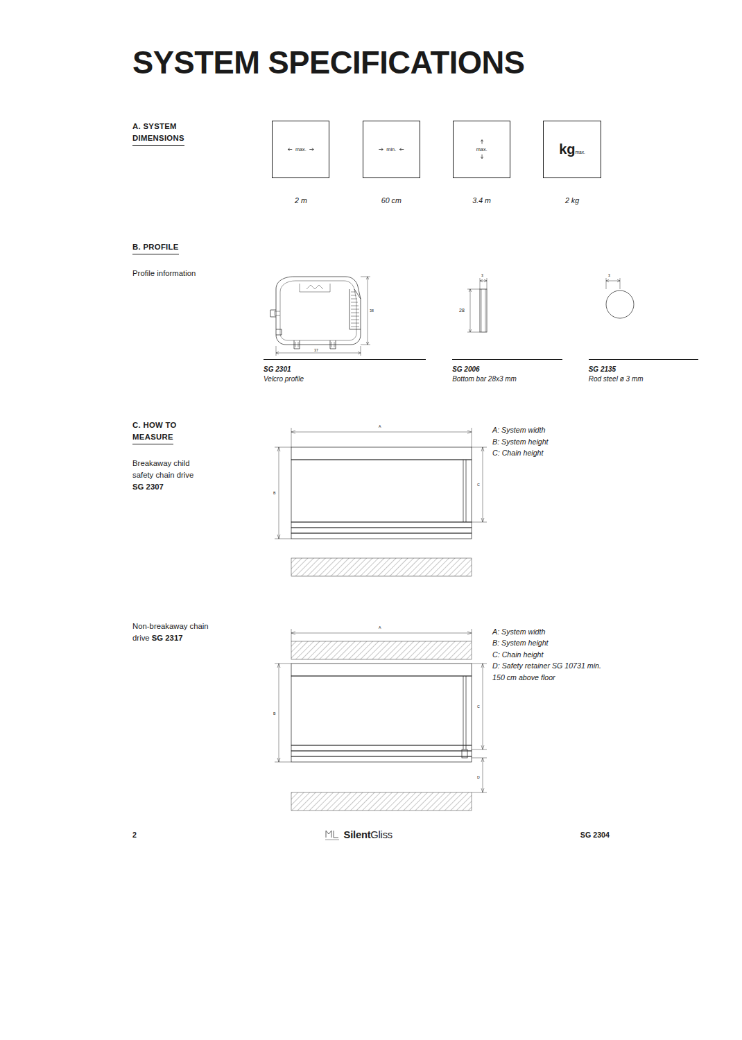SYSTEM SPECIFICATIONS
A. SYSTEM
DIMENSIONS
max.
2 m
min.
60 cm
max.
3.4 m
kgmax.
2 kg
B. PROFILE
Profile information
38 37
SG 2301
Velcro profile
3 28
SG 2006
Bottom bar 28x3 mm
3
SG 2135
Rod steel ø 3 mm
C. HOW TO
MEASURE
Breakaway child
safety chain drive
SG 2307
A B C
A: System width
B: System height
C: Chain height
Non-breakaway chain
drive SG 2317
A B C D
A: System width
B: System height
C: Chain height
D: Safety retainer SG 10731 min. 150 cm above floor
2
Silent Gliss
SG 2304